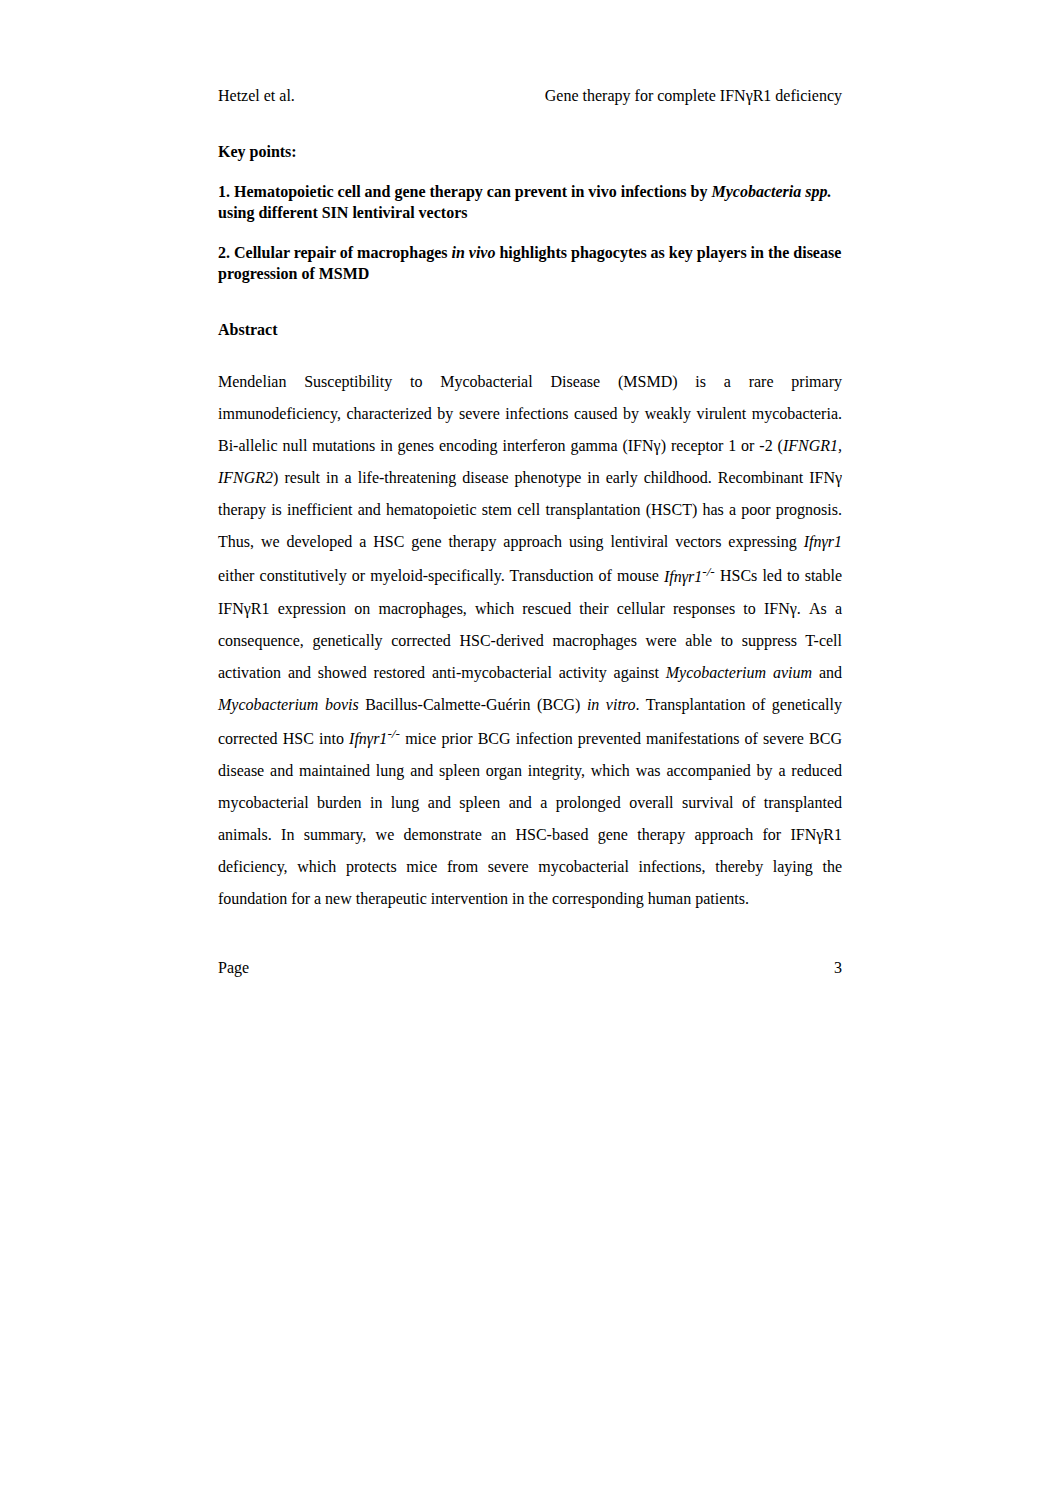Hetzel et al.
Gene therapy for complete IFNγR1 deficiency
Key points:
1. Hematopoietic cell and gene therapy can prevent in vivo infections by Mycobacteria spp. using different SIN lentiviral vectors
2. Cellular repair of macrophages in vivo highlights phagocytes as key players in the disease progression of MSMD
Abstract
Mendelian Susceptibility to Mycobacterial Disease (MSMD) is a rare primary immunodeficiency, characterized by severe infections caused by weakly virulent mycobacteria. Bi-allelic null mutations in genes encoding interferon gamma (IFNγ) receptor 1 or -2 (IFNGR1, IFNGR2) result in a life-threatening disease phenotype in early childhood. Recombinant IFNγ therapy is inefficient and hematopoietic stem cell transplantation (HSCT) has a poor prognosis. Thus, we developed a HSC gene therapy approach using lentiviral vectors expressing Ifnγr1 either constitutively or myeloid-specifically. Transduction of mouse Ifnγr1-/- HSCs led to stable IFNγR1 expression on macrophages, which rescued their cellular responses to IFNγ. As a consequence, genetically corrected HSC-derived macrophages were able to suppress T-cell activation and showed restored anti-mycobacterial activity against Mycobacterium avium and Mycobacterium bovis Bacillus-Calmette-Guérin (BCG) in vitro. Transplantation of genetically corrected HSC into Ifnγr1-/- mice prior BCG infection prevented manifestations of severe BCG disease and maintained lung and spleen organ integrity, which was accompanied by a reduced mycobacterial burden in lung and spleen and a prolonged overall survival of transplanted animals. In summary, we demonstrate an HSC-based gene therapy approach for IFNγR1 deficiency, which protects mice from severe mycobacterial infections, thereby laying the foundation for a new therapeutic intervention in the corresponding human patients.
Page
3